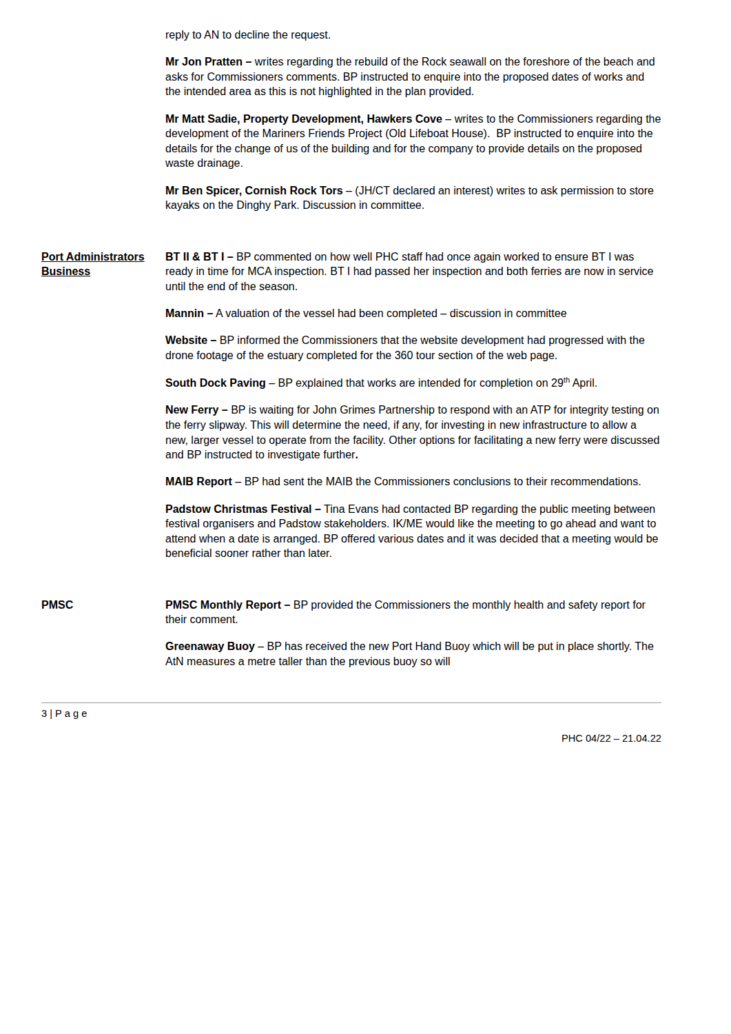reply to AN to decline the request.
Mr Jon Pratten – writes regarding the rebuild of the Rock seawall on the foreshore of the beach and asks for Commissioners comments. BP instructed to enquire into the proposed dates of works and the intended area as this is not highlighted in the plan provided.
Mr Matt Sadie, Property Development, Hawkers Cove – writes to the Commissioners regarding the development of the Mariners Friends Project (Old Lifeboat House). BP instructed to enquire into the details for the change of us of the building and for the company to provide details on the proposed waste drainage.
Mr Ben Spicer, Cornish Rock Tors – (JH/CT declared an interest) writes to ask permission to store kayaks on the Dinghy Park. Discussion in committee.
Port Administrators Business
BT II & BT I – BP commented on how well PHC staff had once again worked to ensure BT I was ready in time for MCA inspection. BT I had passed her inspection and both ferries are now in service until the end of the season.
Mannin – A valuation of the vessel had been completed – discussion in committee
Website – BP informed the Commissioners that the website development had progressed with the drone footage of the estuary completed for the 360 tour section of the web page.
South Dock Paving – BP explained that works are intended for completion on 29th April.
New Ferry – BP is waiting for John Grimes Partnership to respond with an ATP for integrity testing on the ferry slipway. This will determine the need, if any, for investing in new infrastructure to allow a new, larger vessel to operate from the facility. Other options for facilitating a new ferry were discussed and BP instructed to investigate further.
MAIB Report – BP had sent the MAIB the Commissioners conclusions to their recommendations.
Padstow Christmas Festival – Tina Evans had contacted BP regarding the public meeting between festival organisers and Padstow stakeholders. IK/ME would like the meeting to go ahead and want to attend when a date is arranged. BP offered various dates and it was decided that a meeting would be beneficial sooner rather than later.
PMSC
PMSC Monthly Report – BP provided the Commissioners the monthly health and safety report for their comment.
Greenaway Buoy – BP has received the new Port Hand Buoy which will be put in place shortly. The AtN measures a metre taller than the previous buoy so will
3 | P a g e PHC 04/22 – 21.04.22